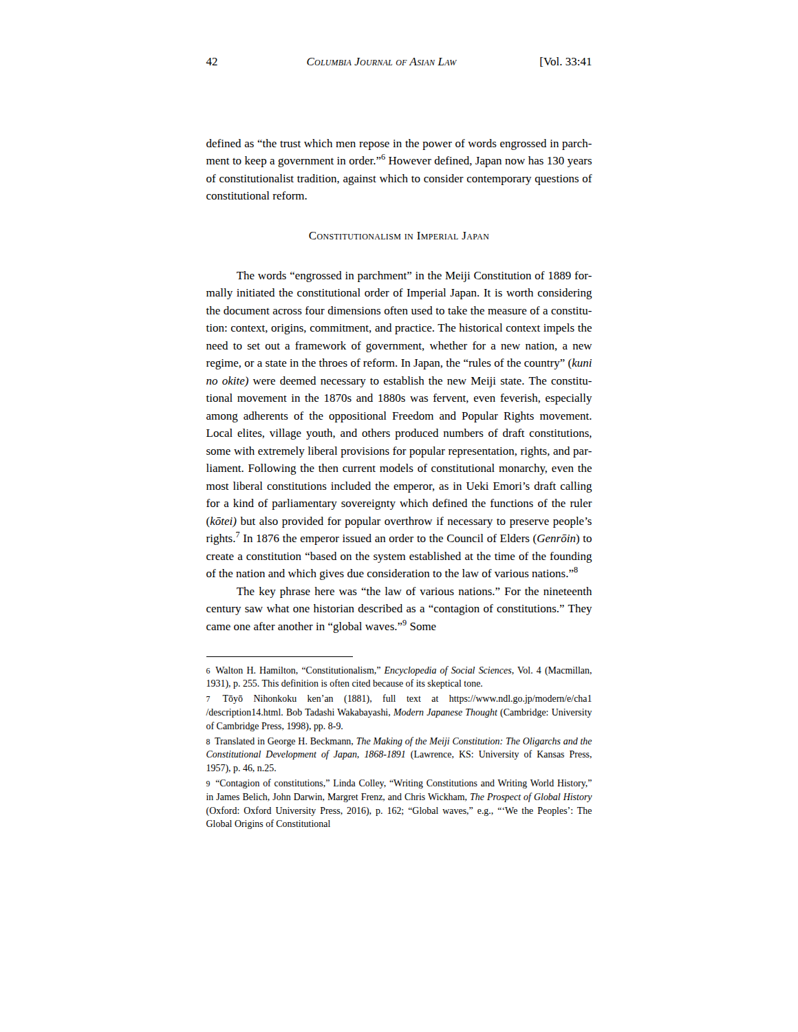42 Columbia Journal of Asian Law [Vol. 33:41
defined as “the trust which men repose in the power of words engrossed in parchment to keep a government in order.”6 However defined, Japan now has 130 years of constitutionalist tradition, against which to consider contemporary questions of constitutional reform.
Constitutionalism in Imperial Japan
The words “engrossed in parchment” in the Meiji Constitution of 1889 formally initiated the constitutional order of Imperial Japan. It is worth considering the document across four dimensions often used to take the measure of a constitution: context, origins, commitment, and practice. The historical context impels the need to set out a framework of government, whether for a new nation, a new regime, or a state in the throes of reform. In Japan, the “rules of the country” (kuni no okite) were deemed necessary to establish the new Meiji state. The constitutional movement in the 1870s and 1880s was fervent, even feverish, especially among adherents of the oppositional Freedom and Popular Rights movement. Local elites, village youth, and others produced numbers of draft constitutions, some with extremely liberal provisions for popular representation, rights, and parliament. Following the then current models of constitutional monarchy, even the most liberal constitutions included the emperor, as in Ueki Emori’s draft calling for a kind of parliamentary sovereignty which defined the functions of the ruler (kōtei) but also provided for popular overthrow if necessary to preserve people’s rights.7 In 1876 the emperor issued an order to the Council of Elders (Genrōin) to create a constitution “based on the system established at the time of the founding of the nation and which gives due consideration to the law of various nations.”8
The key phrase here was “the law of various nations.” For the nineteenth century saw what one historian described as a “contagion of constitutions.” They came one after another in “global waves.”9 Some
6 Walton H. Hamilton, “Constitutionalism,” Encyclopedia of Social Sciences, Vol. 4 (Macmillan, 1931), p. 255. This definition is often cited because of its skeptical tone.
7 Tōyō Nihonkoku ken’an (1881), full text at https://www.ndl.go.jp/modern/e/cha1 /description14.html. Bob Tadashi Wakabayashi, Modern Japanese Thought (Cambridge: University of Cambridge Press, 1998), pp. 8-9.
8 Translated in George H. Beckmann, The Making of the Meiji Constitution: The Oligarchs and the Constitutional Development of Japan, 1868-1891 (Lawrence, KS: University of Kansas Press, 1957), p. 46, n.25.
9 “Contagion of constitutions,” Linda Colley, “Writing Constitutions and Writing World History,” in James Belich, John Darwin, Margret Frenz, and Chris Wickham, The Prospect of Global History (Oxford: Oxford University Press, 2016), p. 162; “Global waves,” e.g., “‘We the Peoples’: The Global Origins of Constitutional